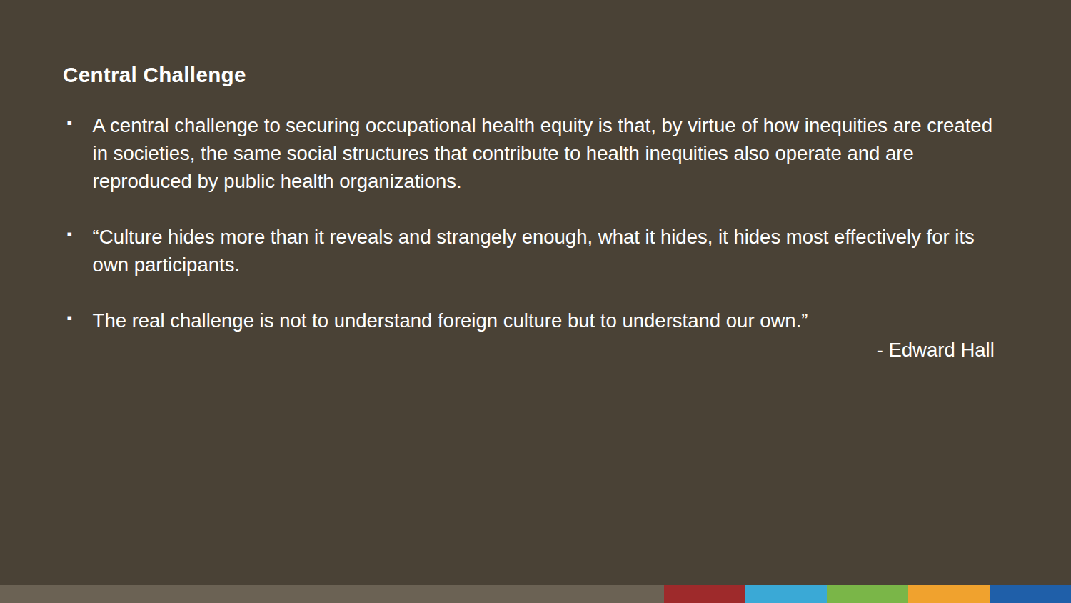Central Challenge
A central challenge to securing occupational health equity is that, by virtue of how inequities are created in societies, the same social structures that contribute to health inequities also operate and are reproduced by public health organizations.
“Culture hides more than it reveals and strangely enough, what it hides, it hides most effectively for its own participants.
The real challenge is not to understand foreign culture but to understand our own.” - Edward Hall